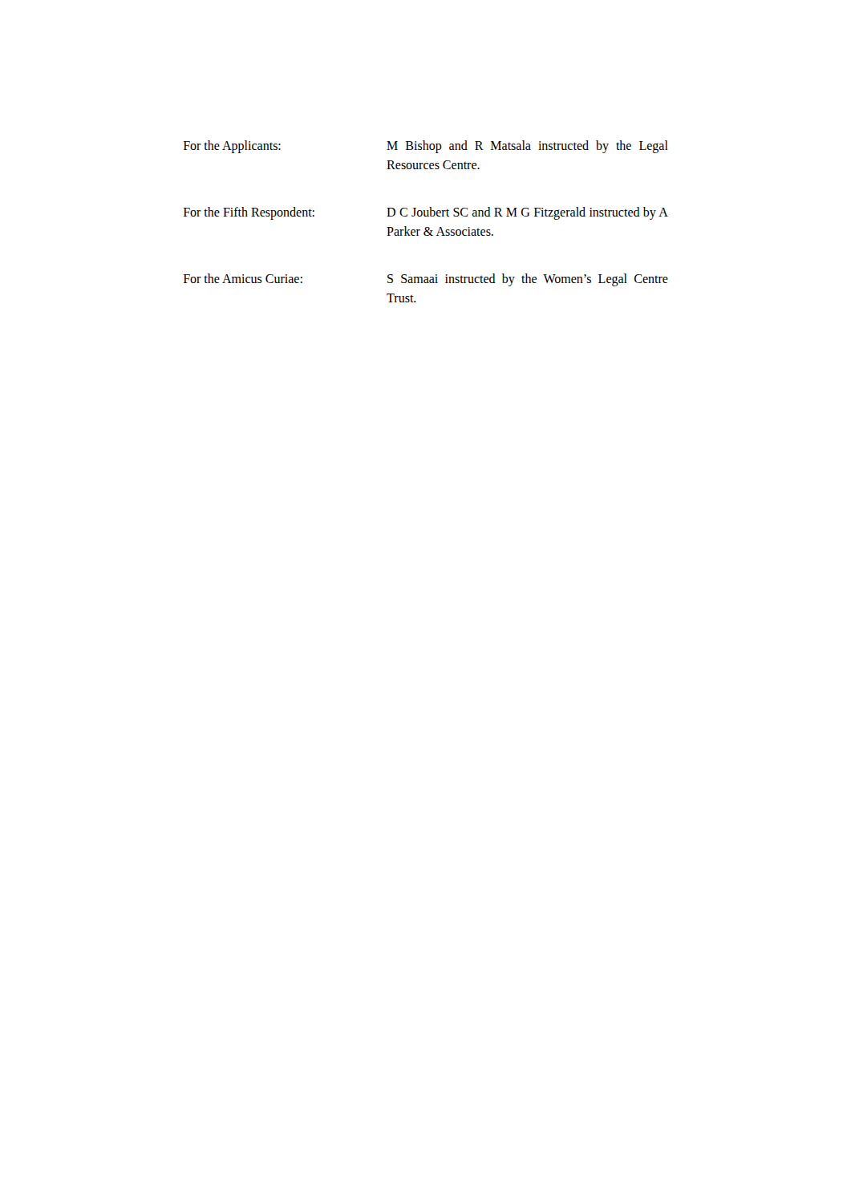| For the Applicants: | M Bishop and R Matsala instructed by the Legal Resources Centre. |
| For the Fifth Respondent: | D C Joubert SC and R M G Fitzgerald instructed by A Parker & Associates. |
| For the Amicus Curiae: | S Samaai instructed by the Women’s Legal Centre Trust. |